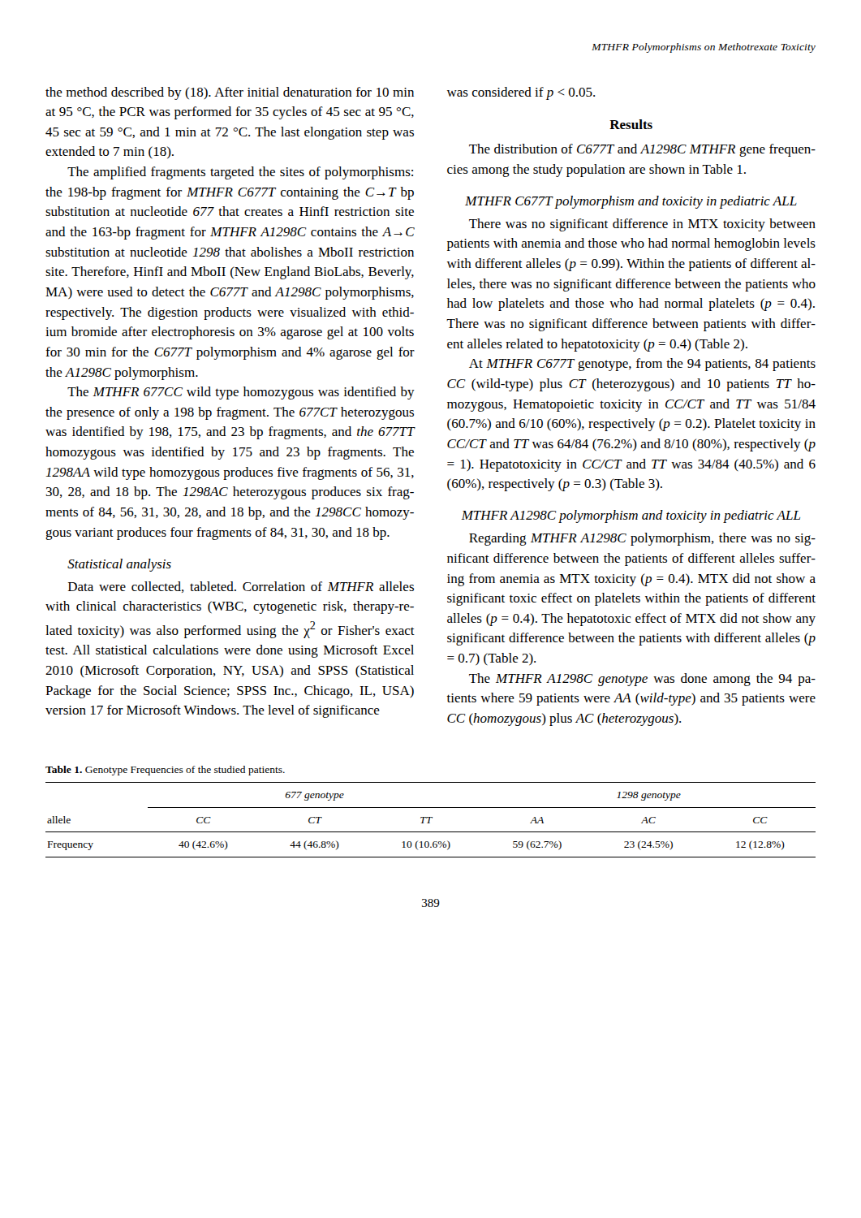MTHFR Polymorphisms on Methotrexate Toxicity
the method described by (18). After initial denaturation for 10 min at 95 °C, the PCR was performed for 35 cycles of 45 sec at 95 °C, 45 sec at 59 °C, and 1 min at 72 °C. The last elongation step was extended to 7 min (18).
The amplified fragments targeted the sites of polymorphisms: the 198-bp fragment for MTHFR C677T containing the C→T bp substitution at nucleotide 677 that creates a HinfI restriction site and the 163-bp fragment for MTHFR A1298C contains the A→C substitution at nucleotide 1298 that abolishes a MboII restriction site. Therefore, HinfI and MboII (New England BioLabs, Beverly, MA) were used to detect the C677T and A1298C polymorphisms, respectively. The digestion products were visualized with ethidium bromide after electrophoresis on 3% agarose gel at 100 volts for 30 min for the C677T polymorphism and 4% agarose gel for the A1298C polymorphism.
The MTHFR 677CC wild type homozygous was identified by the presence of only a 198 bp fragment. The 677CT heterozygous was identified by 198, 175, and 23 bp fragments, and the 677TT homozygous was identified by 175 and 23 bp fragments. The 1298AA wild type homozygous produces five fragments of 56, 31, 30, 28, and 18 bp. The 1298AC heterozygous produces six fragments of 84, 56, 31, 30, 28, and 18 bp, and the 1298CC homozygous variant produces four fragments of 84, 31, 30, and 18 bp.
Statistical analysis
Data were collected, tableted. Correlation of MTHFR alleles with clinical characteristics (WBC, cytogenetic risk, therapy-related toxicity) was also performed using the χ2 or Fisher's exact test. All statistical calculations were done using Microsoft Excel 2010 (Microsoft Corporation, NY, USA) and SPSS (Statistical Package for the Social Science; SPSS Inc., Chicago, IL, USA) version 17 for Microsoft Windows. The level of significance
was considered if p < 0.05.
Results
The distribution of C677T and A1298C MTHFR gene frequencies among the study population are shown in Table 1.
MTHFR C677T polymorphism and toxicity in pediatric ALL
There was no significant difference in MTX toxicity between patients with anemia and those who had normal hemoglobin levels with different alleles (p = 0.99). Within the patients of different alleles, there was no significant difference between the patients who had low platelets and those who had normal platelets (p = 0.4). There was no significant difference between patients with different alleles related to hepatotoxicity (p = 0.4) (Table 2).
At MTHFR C677T genotype, from the 94 patients, 84 patients CC (wild-type) plus CT (heterozygous) and 10 patients TT homozygous, Hematopoietic toxicity in CC/CT and TT was 51/84 (60.7%) and 6/10 (60%), respectively (p = 0.2). Platelet toxicity in CC/CT and TT was 64/84 (76.2%) and 8/10 (80%), respectively (p = 1). Hepatotoxicity in CC/CT and TT was 34/84 (40.5%) and 6 (60%), respectively (p = 0.3) (Table 3).
MTHFR A1298C polymorphism and toxicity in pediatric ALL
Regarding MTHFR A1298C polymorphism, there was no significant difference between the patients of different alleles suffering from anemia as MTX toxicity (p = 0.4). MTX did not show a significant toxic effect on platelets within the patients of different alleles (p = 0.4). The hepatotoxic effect of MTX did not show any significant difference between the patients with different alleles (p = 0.7) (Table 2).
The MTHFR A1298C genotype was done among the 94 patients where 59 patients were AA (wild-type) and 35 patients were CC (homozygous) plus AC (heterozygous).
Table 1. Genotype Frequencies of the studied patients.
| | 677 genotype | 1298 genotype |
| allele | CC | CT | TT | AA | AC | CC |
| Frequency | 40 (42.6%) | 44 (46.8%) | 10 (10.6%) | 59 (62.7%) | 23 (24.5%) | 12 (12.8%) |
389